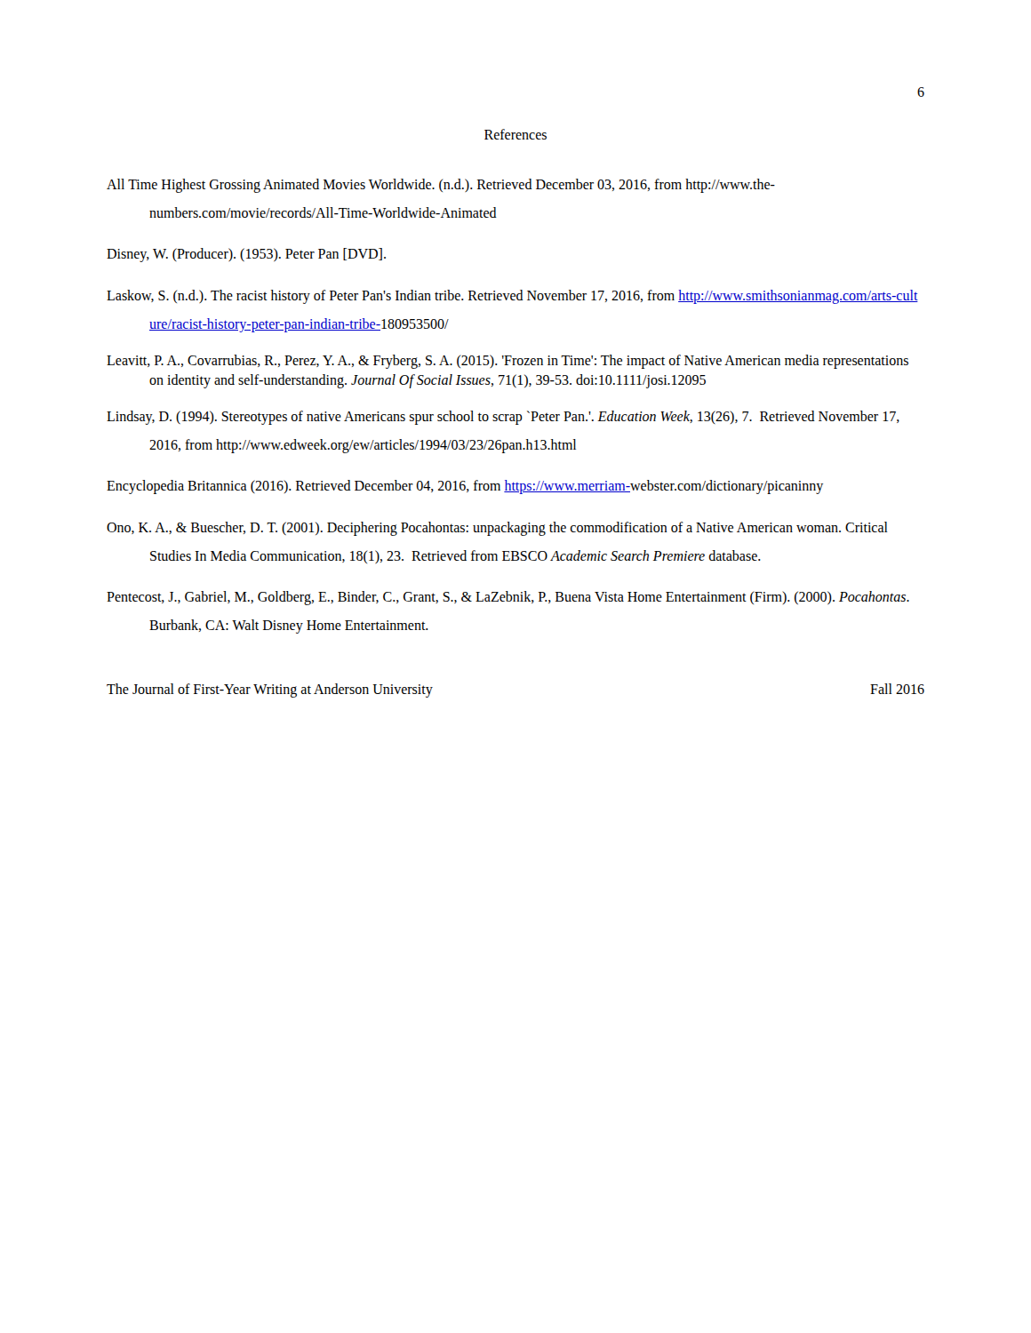6
References
All Time Highest Grossing Animated Movies Worldwide. (n.d.). Retrieved December 03, 2016, from http://www.the-numbers.com/movie/records/All-Time-Worldwide-Animated
Disney, W. (Producer). (1953). Peter Pan [DVD].
Laskow, S. (n.d.). The racist history of Peter Pan's Indian tribe. Retrieved November 17, 2016, from http://www.smithsonianmag.com/arts-culture/racist-history-peter-pan-indian-tribe-180953500/
Leavitt, P. A., Covarrubias, R., Perez, Y. A., & Fryberg, S. A. (2015). 'Frozen in Time': The impact of Native American media representations on identity and self-understanding. Journal Of Social Issues, 71(1), 39-53. doi:10.1111/josi.12095
Lindsay, D. (1994). Stereotypes of native Americans spur school to scrap `Peter Pan.'. Education Week, 13(26), 7. Retrieved November 17, 2016, from http://www.edweek.org/ew/articles/1994/03/23/26pan.h13.html
Encyclopedia Britannica (2016). Retrieved December 04, 2016, from https://www.merriam-webster.com/dictionary/picaninny
Ono, K. A., & Buescher, D. T. (2001). Deciphering Pocahontas: unpackaging the commodification of a Native American woman. Critical Studies In Media Communication, 18(1), 23. Retrieved from EBSCO Academic Search Premiere database.
Pentecost, J., Gabriel, M., Goldberg, E., Binder, C., Grant, S., & LaZebnik, P., Buena Vista Home Entertainment (Firm). (2000). Pocahontas. Burbank, CA: Walt Disney Home Entertainment.
The Journal of First-Year Writing at Anderson University Fall 2016